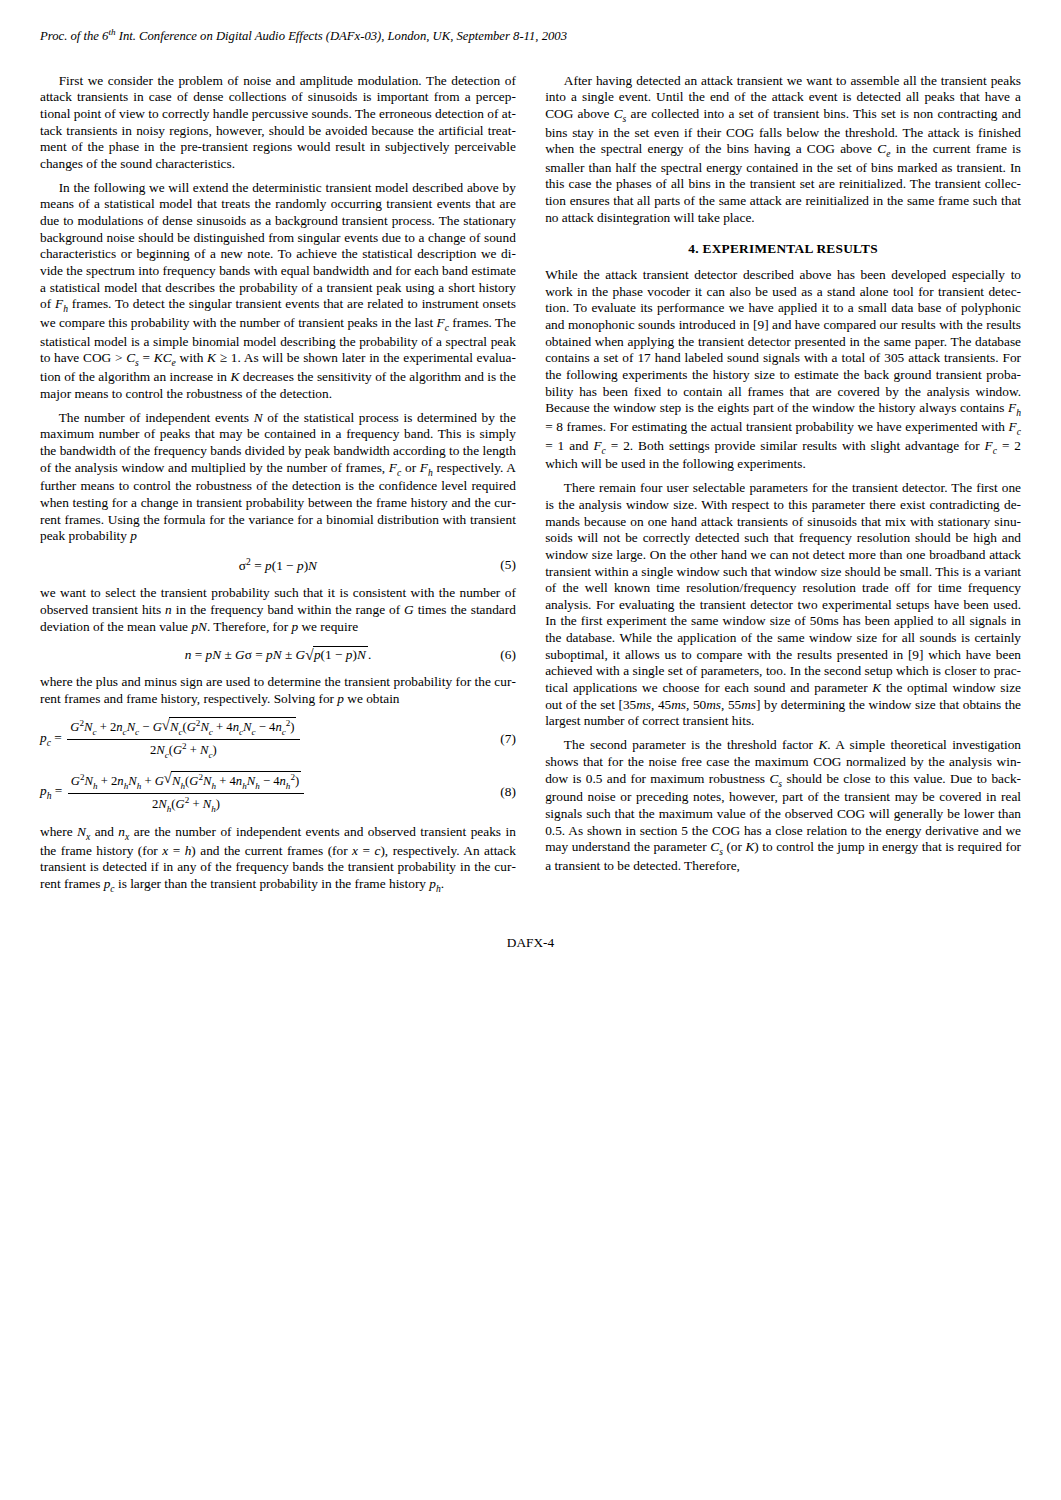Proc. of the 6th Int. Conference on Digital Audio Effects (DAFx-03), London, UK, September 8-11, 2003
First we consider the problem of noise and amplitude modulation. The detection of attack transients in case of dense collections of sinusoids is important from a perceptional point of view to correctly handle percussive sounds. The erroneous detection of attack transients in noisy regions, however, should be avoided because the artificial treatment of the phase in the pre-transient regions would result in subjectively perceivable changes of the sound characteristics.
In the following we will extend the deterministic transient model described above by means of a statistical model that treats the randomly occurring transient events that are due to modulations of dense sinusoids as a background transient process. The stationary background noise should be distinguished from singular events due to a change of sound characteristics or beginning of a new note. To achieve the statistical description we divide the spectrum into frequency bands with equal bandwidth and for each band estimate a statistical model that describes the probability of a transient peak using a short history of Fh frames. To detect the singular transient events that are related to instrument onsets we compare this probability with the number of transient peaks in the last Fc frames. The statistical model is a simple binomial model describing the probability of a spectral peak to have COG > Cs = KCe with K ≥ 1. As will be shown later in the experimental evaluation of the algorithm an increase in K decreases the sensitivity of the algorithm and is the major means to control the robustness of the detection.
The number of independent events N of the statistical process is determined by the maximum number of peaks that may be contained in a frequency band. This is simply the bandwidth of the frequency bands divided by peak bandwidth according to the length of the analysis window and multiplied by the number of frames, Fc or Fh respectively. A further means to control the robustness of the detection is the confidence level required when testing for a change in transient probability between the frame history and the current frames. Using the formula for the variance for a binomial distribution with transient peak probability p
σ2 = p(1 − p)N (5)
we want to select the transient probability such that it is consistent with the number of observed transient hits n in the frequency band within the range of G times the standard deviation of the mean value pN. Therefore, for p we require
n = pN ± Gσ = pN ± Gp(1 − p)N. (6)
where the plus and minus sign are used to determine the transient probability for the current frames and frame history, respectively. Solving for p we obtain
pc = G2Nc + 2ncNc − GNc(G2Nc + 4ncNc − 4nc2) 2Nc(G2 + Nc) (7)
ph = G2Nh + 2nhNh + GNh(G2Nh + 4nhNh − 4nh2) 2Nh(G2 + Nh) (8)
where Nx and nx are the number of independent events and observed transient peaks in the frame history (for x = h) and the current frames (for x = c), respectively. An attack transient is detected if in any of the frequency bands the transient probability in the current frames pc is larger than the transient probability in the frame history ph.
After having detected an attack transient we want to assemble all the transient peaks into a single event. Until the end of the attack event is detected all peaks that have a COG above Cs are collected into a set of transient bins. This set is non contracting and bins stay in the set even if their COG falls below the threshold. The attack is finished when the spectral energy of the bins having a COG above Ce in the current frame is smaller than half the spectral energy contained in the set of bins marked as transient. In this case the phases of all bins in the transient set are reinitialized. The transient collection ensures that all parts of the same attack are reinitialized in the same frame such that no attack disintegration will take place.
4. Experimental Results
While the attack transient detector described above has been developed especially to work in the phase vocoder it can also be used as a stand alone tool for transient detection. To evaluate its performance we have applied it to a small data base of polyphonic and monophonic sounds introduced in [9] and have compared our results with the results obtained when applying the transient detector presented in the same paper. The database contains a set of 17 hand labeled sound signals with a total of 305 attack transients. For the following experiments the history size to estimate the back ground transient probability has been fixed to contain all frames that are covered by the analysis window. Because the window step is the eights part of the window the history always contains Fh = 8 frames. For estimating the actual transient probability we have experimented with Fc = 1 and Fc = 2. Both settings provide similar results with slight advantage for Fc = 2 which will be used in the following experiments.
There remain four user selectable parameters for the transient detector. The first one is the analysis window size. With respect to this parameter there exist contradicting demands because on one hand attack transients of sinusoids that mix with stationary sinusoids will not be correctly detected such that frequency resolution should be high and window size large. On the other hand we can not detect more than one broadband attack transient within a single window such that window size should be small. This is a variant of the well known time resolution/frequency resolution trade off for time frequency analysis. For evaluating the transient detector two experimental setups have been used. In the first experiment the same window size of 50ms has been applied to all signals in the database. While the application of the same window size for all sounds is certainly suboptimal, it allows us to compare with the results presented in [9] which have been achieved with a single set of parameters, too. In the second setup which is closer to practical applications we choose for each sound and parameter K the optimal window size out of the set [35ms, 45ms, 50ms, 55ms] by determining the window size that obtains the largest number of correct transient hits.
The second parameter is the threshold factor K. A simple theoretical investigation shows that for the noise free case the maximum COG normalized by the analysis window is 0.5 and for maximum robustness Cs should be close to this value. Due to background noise or preceding notes, however, part of the transient may be covered in real signals such that the maximum value of the observed COG will generally be lower than 0.5. As shown in section 5 the COG has a close relation to the energy derivative and we may understand the parameter Cs (or K) to control the jump in energy that is required for a transient to be detected. Therefore,
DAFX-4